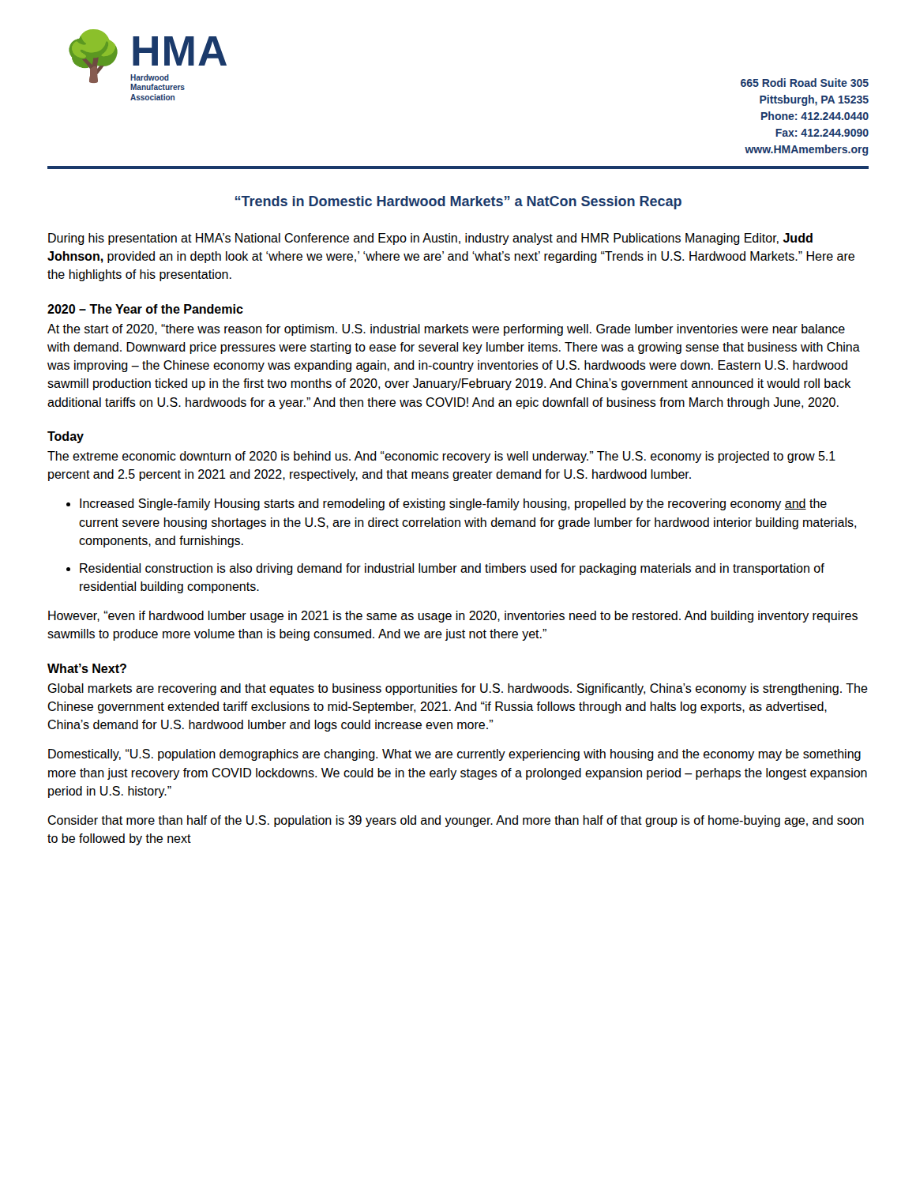🌳
HMA
Hardwood
Manufacturers
Association
665 Rodi Road Suite 305
Pittsburgh, PA 15235
Phone: 412.244.0440
Fax: 412.244.9090
www.HMAmembers.org
“Trends in Domestic Hardwood Markets” a NatCon Session Recap
During his presentation at HMA’s National Conference and Expo in Austin, industry analyst and HMR Publications Managing Editor, Judd Johnson, provided an in depth look at ‘where we were,’ ‘where we are’ and ‘what’s next’ regarding “Trends in U.S. Hardwood Markets.” Here are the highlights of his presentation.
2020 – The Year of the Pandemic
At the start of 2020, “there was reason for optimism. U.S. industrial markets were performing well. Grade lumber inventories were near balance with demand. Downward price pressures were starting to ease for several key lumber items. There was a growing sense that business with China was improving – the Chinese economy was expanding again, and in-country inventories of U.S. hardwoods were down. Eastern U.S. hardwood sawmill production ticked up in the first two months of 2020, over January/February 2019. And China’s government announced it would roll back additional tariffs on U.S. hardwoods for a year.” And then there was COVID! And an epic downfall of business from March through June, 2020.
Today
The extreme economic downturn of 2020 is behind us. And “economic recovery is well underway.” The U.S. economy is projected to grow 5.1 percent and 2.5 percent in 2021 and 2022, respectively, and that means greater demand for U.S. hardwood lumber.
Increased Single-family Housing starts and remodeling of existing single-family housing, propelled by the recovering economy and the current severe housing shortages in the U.S, are in direct correlation with demand for grade lumber for hardwood interior building materials, components, and furnishings.
Residential construction is also driving demand for industrial lumber and timbers used for packaging materials and in transportation of residential building components.
However, “even if hardwood lumber usage in 2021 is the same as usage in 2020, inventories need to be restored. And building inventory requires sawmills to produce more volume than is being consumed. And we are just not there yet.”
What’s Next?
Global markets are recovering and that equates to business opportunities for U.S. hardwoods. Significantly, China’s economy is strengthening. The Chinese government extended tariff exclusions to mid-September, 2021. And “if Russia follows through and halts log exports, as advertised, China’s demand for U.S. hardwood lumber and logs could increase even more.”
Domestically, “U.S. population demographics are changing. What we are currently experiencing with housing and the economy may be something more than just recovery from COVID lockdowns. We could be in the early stages of a prolonged expansion period – perhaps the longest expansion period in U.S. history.”
Consider that more than half of the U.S. population is 39 years old and younger. And more than half of that group is of home-buying age, and soon to be followed by the next